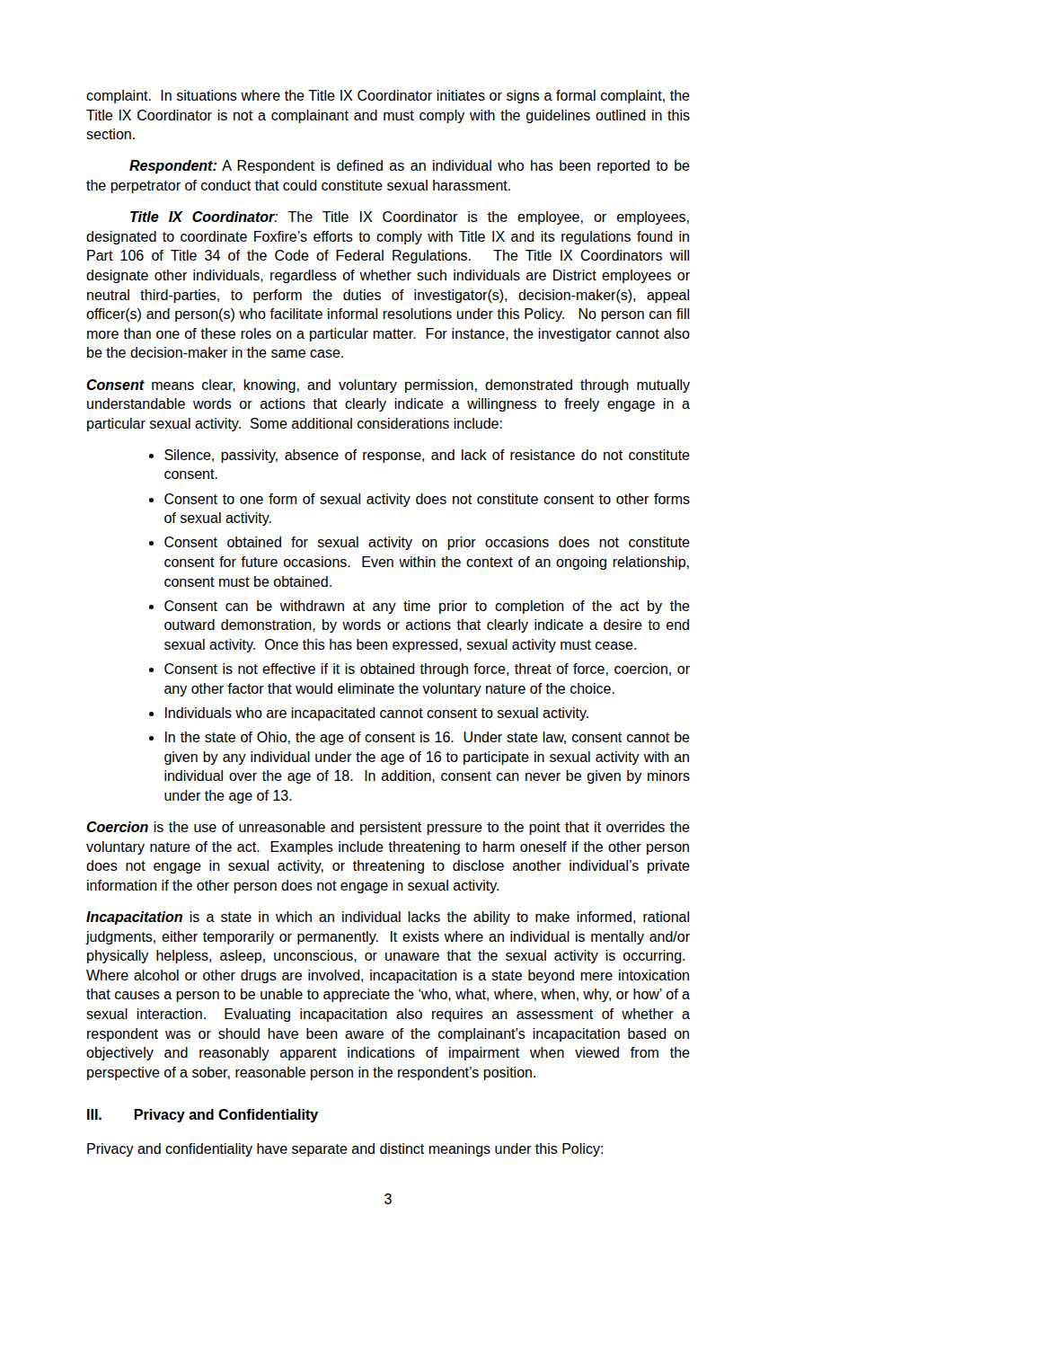complaint. In situations where the Title IX Coordinator initiates or signs a formal complaint, the Title IX Coordinator is not a complainant and must comply with the guidelines outlined in this section.
Respondent: A Respondent is defined as an individual who has been reported to be the perpetrator of conduct that could constitute sexual harassment.
Title IX Coordinator: The Title IX Coordinator is the employee, or employees, designated to coordinate Foxfire’s efforts to comply with Title IX and its regulations found in Part 106 of Title 34 of the Code of Federal Regulations. The Title IX Coordinators will designate other individuals, regardless of whether such individuals are District employees or neutral third-parties, to perform the duties of investigator(s), decision-maker(s), appeal officer(s) and person(s) who facilitate informal resolutions under this Policy. No person can fill more than one of these roles on a particular matter. For instance, the investigator cannot also be the decision-maker in the same case.
Consent means clear, knowing, and voluntary permission, demonstrated through mutually understandable words or actions that clearly indicate a willingness to freely engage in a particular sexual activity. Some additional considerations include:
Silence, passivity, absence of response, and lack of resistance do not constitute consent.
Consent to one form of sexual activity does not constitute consent to other forms of sexual activity.
Consent obtained for sexual activity on prior occasions does not constitute consent for future occasions. Even within the context of an ongoing relationship, consent must be obtained.
Consent can be withdrawn at any time prior to completion of the act by the outward demonstration, by words or actions that clearly indicate a desire to end sexual activity. Once this has been expressed, sexual activity must cease.
Consent is not effective if it is obtained through force, threat of force, coercion, or any other factor that would eliminate the voluntary nature of the choice.
Individuals who are incapacitated cannot consent to sexual activity.
In the state of Ohio, the age of consent is 16. Under state law, consent cannot be given by any individual under the age of 16 to participate in sexual activity with an individual over the age of 18. In addition, consent can never be given by minors under the age of 13.
Coercion is the use of unreasonable and persistent pressure to the point that it overrides the voluntary nature of the act. Examples include threatening to harm oneself if the other person does not engage in sexual activity, or threatening to disclose another individual’s private information if the other person does not engage in sexual activity.
Incapacitation is a state in which an individual lacks the ability to make informed, rational judgments, either temporarily or permanently. It exists where an individual is mentally and/or physically helpless, asleep, unconscious, or unaware that the sexual activity is occurring. Where alcohol or other drugs are involved, incapacitation is a state beyond mere intoxication that causes a person to be unable to appreciate the ‘who, what, where, when, why, or how’ of a sexual interaction. Evaluating incapacitation also requires an assessment of whether a respondent was or should have been aware of the complainant’s incapacitation based on objectively and reasonably apparent indications of impairment when viewed from the perspective of a sober, reasonable person in the respondent’s position.
III. Privacy and Confidentiality
Privacy and confidentiality have separate and distinct meanings under this Policy:
3